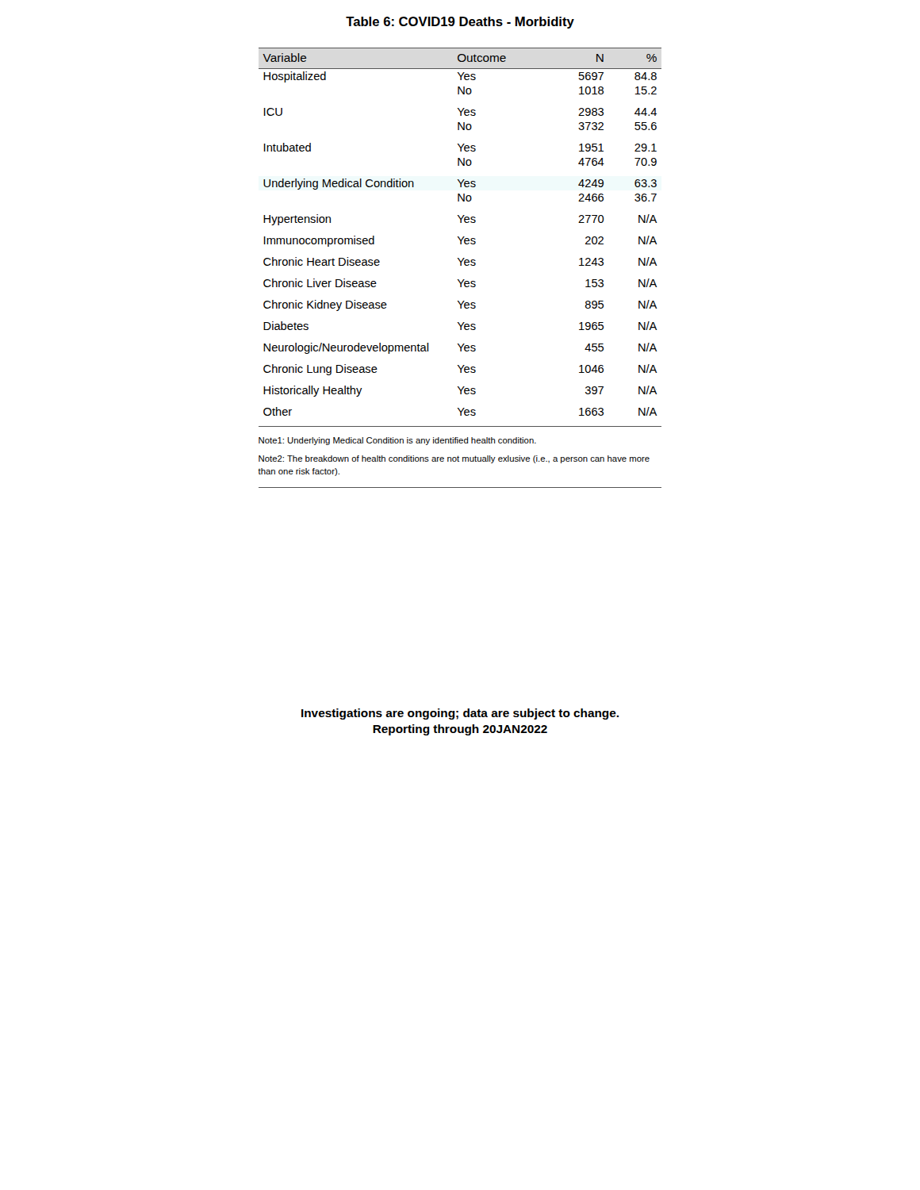Table 6: COVID19 Deaths - Morbidity
| Variable | Outcome | N | % |
| --- | --- | --- | --- |
| Hospitalized | Yes | 5697 | 84.8 |
| | No | 1018 | 15.2 |
| ICU | Yes | 2983 | 44.4 |
| | No | 3732 | 55.6 |
| Intubated | Yes | 1951 | 29.1 |
| | No | 4764 | 70.9 |
| Underlying Medical Condition | Yes | 4249 | 63.3 |
| | No | 2466 | 36.7 |
| Hypertension | Yes | 2770 | N/A |
| Immunocompromised | Yes | 202 | N/A |
| Chronic Heart Disease | Yes | 1243 | N/A |
| Chronic Liver Disease | Yes | 153 | N/A |
| Chronic Kidney Disease | Yes | 895 | N/A |
| Diabetes | Yes | 1965 | N/A |
| Neurologic/Neurodevelopmental | Yes | 455 | N/A |
| Chronic Lung Disease | Yes | 1046 | N/A |
| Historically Healthy | Yes | 397 | N/A |
| Other | Yes | 1663 | N/A |
Note1: Underlying Medical Condition is any identified health condition.
Note2: The breakdown of health conditions are not mutually exlusive (i.e., a person can have more than one risk factor).
Investigations are ongoing; data are subject to change.
Reporting through 20JAN2022